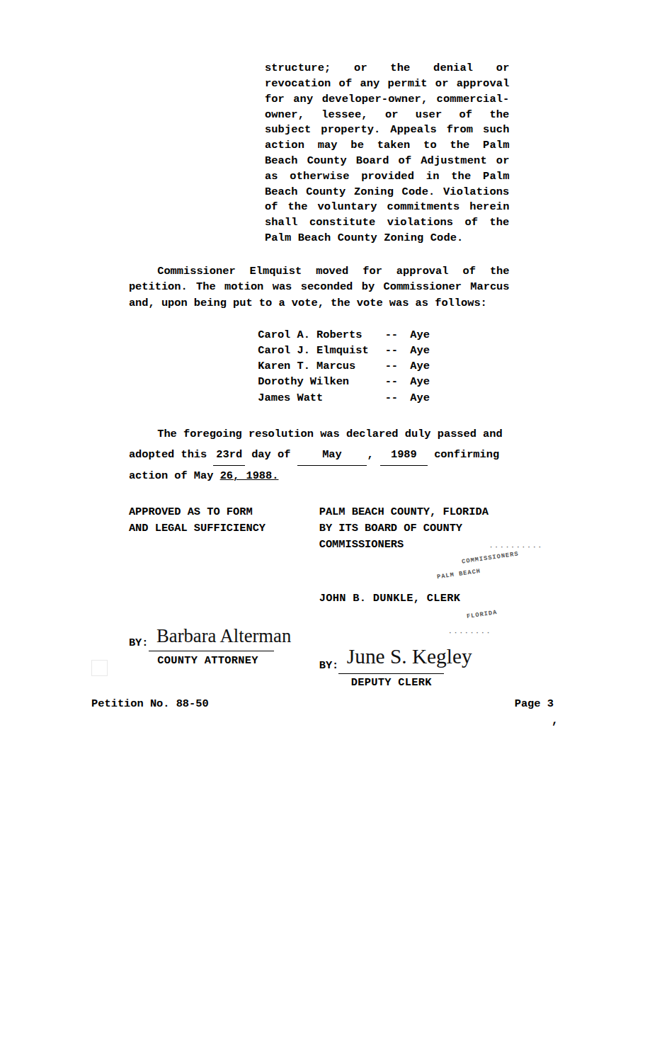structure; or the denial or revocation of any permit or approval for any developer-owner, commercial-owner, lessee, or user of the subject property. Appeals from such action may be taken to the Palm Beach County Board of Adjustment or as otherwise provided in the Palm Beach County Zoning Code. Violations of the voluntary commitments herein shall constitute violations of the Palm Beach County Zoning Code.
Commissioner Elmquist moved for approval of the petition. The motion was seconded by Commissioner Marcus and, upon being put to a vote, the vote was as follows:
| Carol A. Roberts | -- | Aye |
| Carol J. Elmquist | -- | Aye |
| Karen T. Marcus | -- | Aye |
| Dorothy Wilken | -- | Aye |
| James Watt | -- | Aye |
The foregoing resolution was declared duly passed and adopted this 23rd day of May, 1989 confirming action of May 26, 1988.
APPROVED AS TO FORM
AND LEGAL SUFFICIENCY
BY: Barbara Alterman
COUNTY ATTORNEY
PALM BEACH COUNTY, FLORIDA
BY ITS BOARD OF COUNTY
COMMISSIONERS
··········
COMMISSIONERS
PALM BEACH
FLORIDA
········
JOHN B. DUNKLE, CLERK
BY: June S. Kegley
DEPUTY CLERK
Petition No. 88-50 Page 3
,